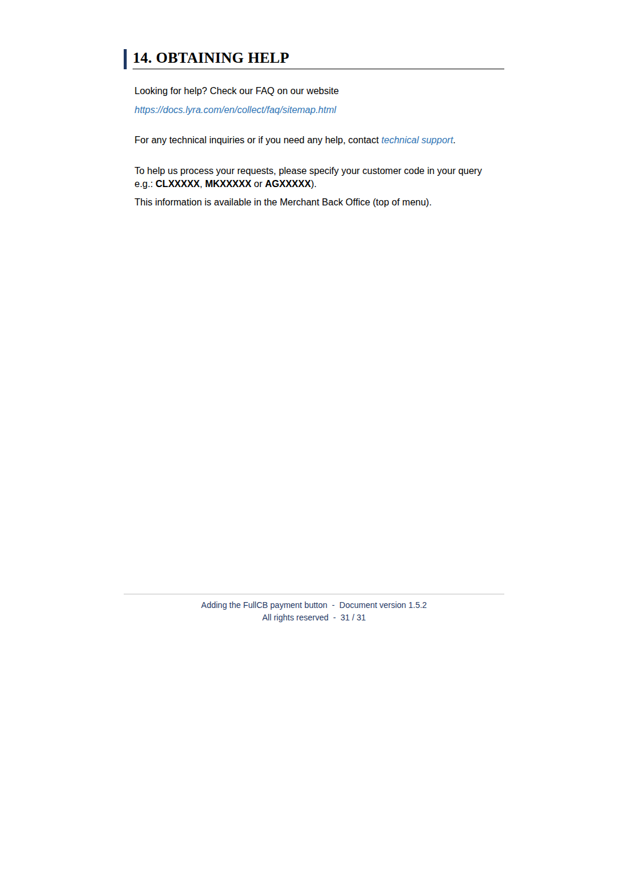14. OBTAINING HELP
Looking for help? Check our FAQ on our website
https://docs.lyra.com/en/collect/faq/sitemap.html
For any technical inquiries or if you need any help, contact technical support.
To help us process your requests, please specify your customer code in your query e.g.: CLXXXXX, MKXXXXX or AGXXXXX).
This information is available in the Merchant Back Office (top of menu).
Adding the FullCB payment button - Document version 1.5.2 All rights reserved - 31 / 31